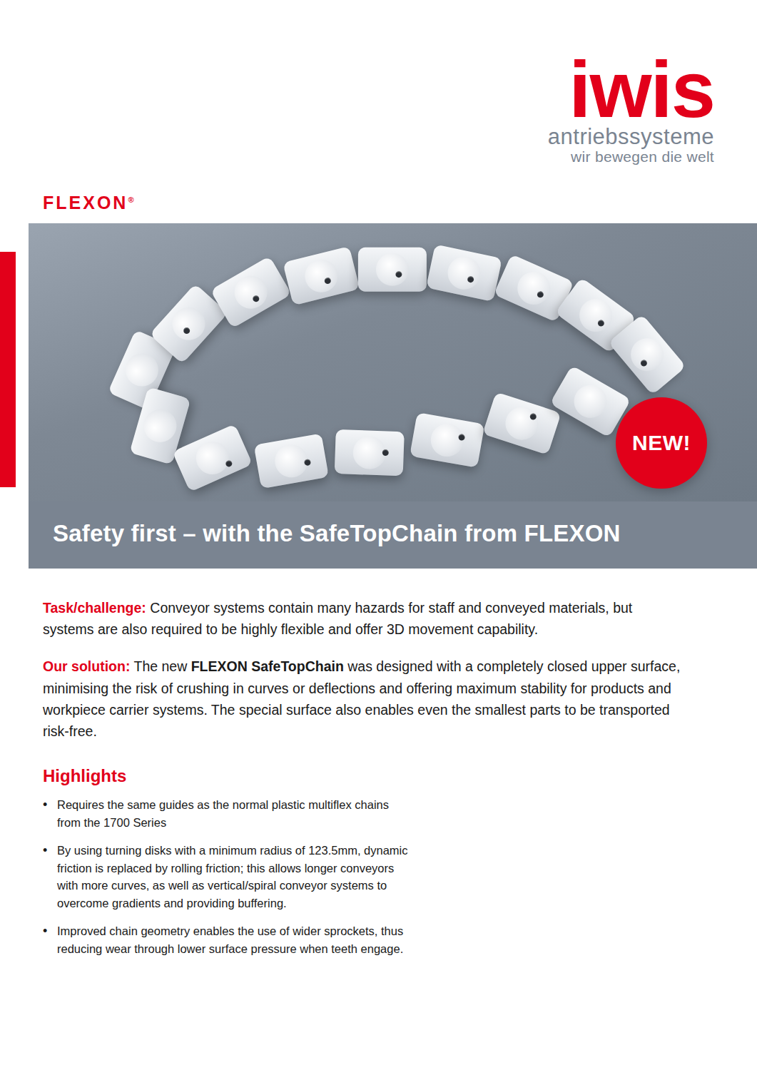iwis
antriebssysteme
wir bewegen die welt
FLEXON®
NEW!
Safety first – with the SafeTopChain from FLEXON
Task/challenge: Conveyor systems contain many hazards for staff and conveyed materials, but systems are also required to be highly flexible and offer 3D movement capability.
Our solution: The new FLEXON SafeTopChain was designed with a completely closed upper surface, minimising the risk of crushing in curves or deflections and offering maximum stability for products and workpiece carrier systems. The special surface also enables even the smallest parts to be transported risk-free.
Highlights
Requires the same guides as the normal plastic multiflex chains from the 1700 Series
By using turning disks with a minimum radius of 123.5mm, dynamic friction is replaced by rolling friction; this allows longer conveyors with more curves, as well as vertical/spiral conveyor systems to overcome gradients and providing buffering.
Improved chain geometry enables the use of wider sprockets, thus reducing wear through lower surface pressure when teeth engage.